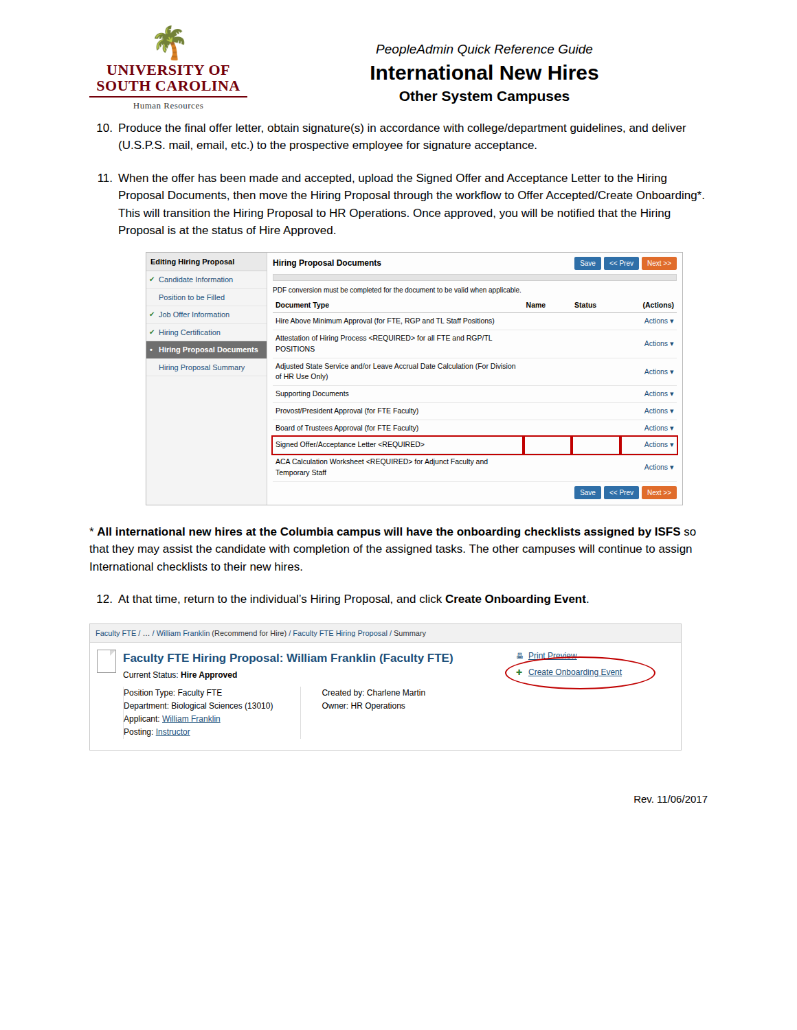🌴
UNIVERSITY OF
SOUTH CAROLINA
Human Resources
PeopleAdmin Quick Reference Guide
International New Hires
Other System Campuses
10. Produce the final offer letter, obtain signature(s) in accordance with college/department guidelines, and deliver (U.S.P.S. mail, email, etc.) to the prospective employee for signature acceptance.
11. When the offer has been made and accepted, upload the Signed Offer and Acceptance Letter to the Hiring Proposal Documents, then move the Hiring Proposal through the workflow to Offer Accepted/Create Onboarding*. This will transition the Hiring Proposal to HR Operations. Once approved, you will be notified that the Hiring Proposal is at the status of Hire Approved.
Editing Hiring Proposal
Candidate Information
Position to be Filled
Job Offer Information
Hiring Certification
Hiring Proposal Documents
Hiring Proposal Summary
Hiring Proposal Documents
Save << Prev Next >>
PDF conversion must be completed for the document to be valid when applicable.
| Document Type | Name | Status | (Actions) |
| --- | --- | --- | --- |
| Hire Above Minimum Approval (for FTE, RGP and TL Staff Positions) | | | Actions ▾ |
| Attestation of Hiring Process <REQUIRED> for all FTE and RGP/TL POSITIONS | | | Actions ▾ |
| Adjusted State Service and/or Leave Accrual Date Calculation (For Division of HR Use Only) | | | Actions ▾ |
| Supporting Documents | | | Actions ▾ |
| Provost/President Approval (for FTE Faculty) | | | Actions ▾ |
| Board of Trustees Approval (for FTE Faculty) | | | Actions ▾ |
| Signed Offer/Acceptance Letter <REQUIRED> | | | Actions ▾ |
| ACA Calculation Worksheet <REQUIRED> for Adjunct Faculty and Temporary Staff | | | Actions ▾ |
Save << Prev Next >>
* All international new hires at the Columbia campus will have the onboarding checklists assigned by ISFS so that they may assist the candidate with completion of the assigned tasks. The other campuses will continue to assign International checklists to their new hires.
12. At that time, return to the individual’s Hiring Proposal, and click Create Onboarding Event.
Faculty FTE / … / William Franklin (Recommend for Hire) / Faculty FTE Hiring Proposal / Summary
Faculty FTE Hiring Proposal: William Franklin (Faculty FTE)
Current Status: Hire Approved
Position Type: Faculty FTE
Department: Biological Sciences (13010)
Applicant: William Franklin
Posting: Instructor
Created by: Charlene Martin
Owner: HR Operations
🖶Print Preview ✚Create Onboarding Event
Rev. 11/06/2017